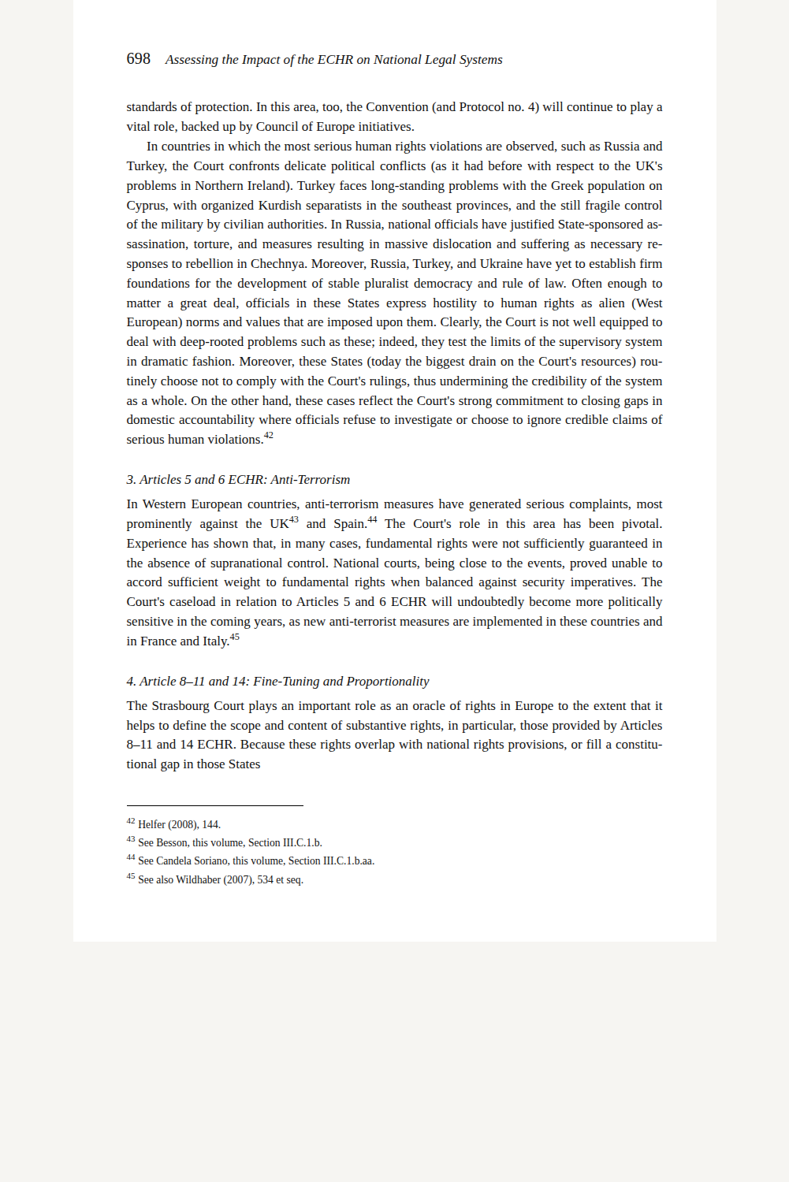698 Assessing the Impact of the ECHR on National Legal Systems
standards of protection. In this area, too, the Convention (and Protocol no. 4) will continue to play a vital role, backed up by Council of Europe initiatives.
In countries in which the most serious human rights violations are observed, such as Russia and Turkey, the Court confronts delicate political conflicts (as it had before with respect to the UK's problems in Northern Ireland). Turkey faces long-standing problems with the Greek population on Cyprus, with organized Kurdish separatists in the southeast provinces, and the still fragile control of the military by civilian authorities. In Russia, national officials have justified State-sponsored assassination, torture, and measures resulting in massive dislocation and suffering as necessary responses to rebellion in Chechnya. Moreover, Russia, Turkey, and Ukraine have yet to establish firm foundations for the development of stable pluralist democracy and rule of law. Often enough to matter a great deal, officials in these States express hostility to human rights as alien (West European) norms and values that are imposed upon them. Clearly, the Court is not well equipped to deal with deep-rooted problems such as these; indeed, they test the limits of the supervisory system in dramatic fashion. Moreover, these States (today the biggest drain on the Court's resources) routinely choose not to comply with the Court's rulings, thus undermining the credibility of the system as a whole. On the other hand, these cases reflect the Court's strong commitment to closing gaps in domestic accountability where officials refuse to investigate or choose to ignore credible claims of serious human violations.42
3. Articles 5 and 6 ECHR: Anti-Terrorism
In Western European countries, anti-terrorism measures have generated serious complaints, most prominently against the UK43 and Spain.44 The Court's role in this area has been pivotal. Experience has shown that, in many cases, fundamental rights were not sufficiently guaranteed in the absence of supranational control. National courts, being close to the events, proved unable to accord sufficient weight to fundamental rights when balanced against security imperatives. The Court's caseload in relation to Articles 5 and 6 ECHR will undoubtedly become more politically sensitive in the coming years, as new anti-terrorist measures are implemented in these countries and in France and Italy.45
4. Article 8–11 and 14: Fine-Tuning and Proportionality
The Strasbourg Court plays an important role as an oracle of rights in Europe to the extent that it helps to define the scope and content of substantive rights, in particular, those provided by Articles 8–11 and 14 ECHR. Because these rights overlap with national rights provisions, or fill a constitutional gap in those States
42 Helfer (2008), 144.
43 See Besson, this volume, Section III.C.1.b.
44 See Candela Soriano, this volume, Section III.C.1.b.aa.
45 See also Wildhaber (2007), 534 et seq.